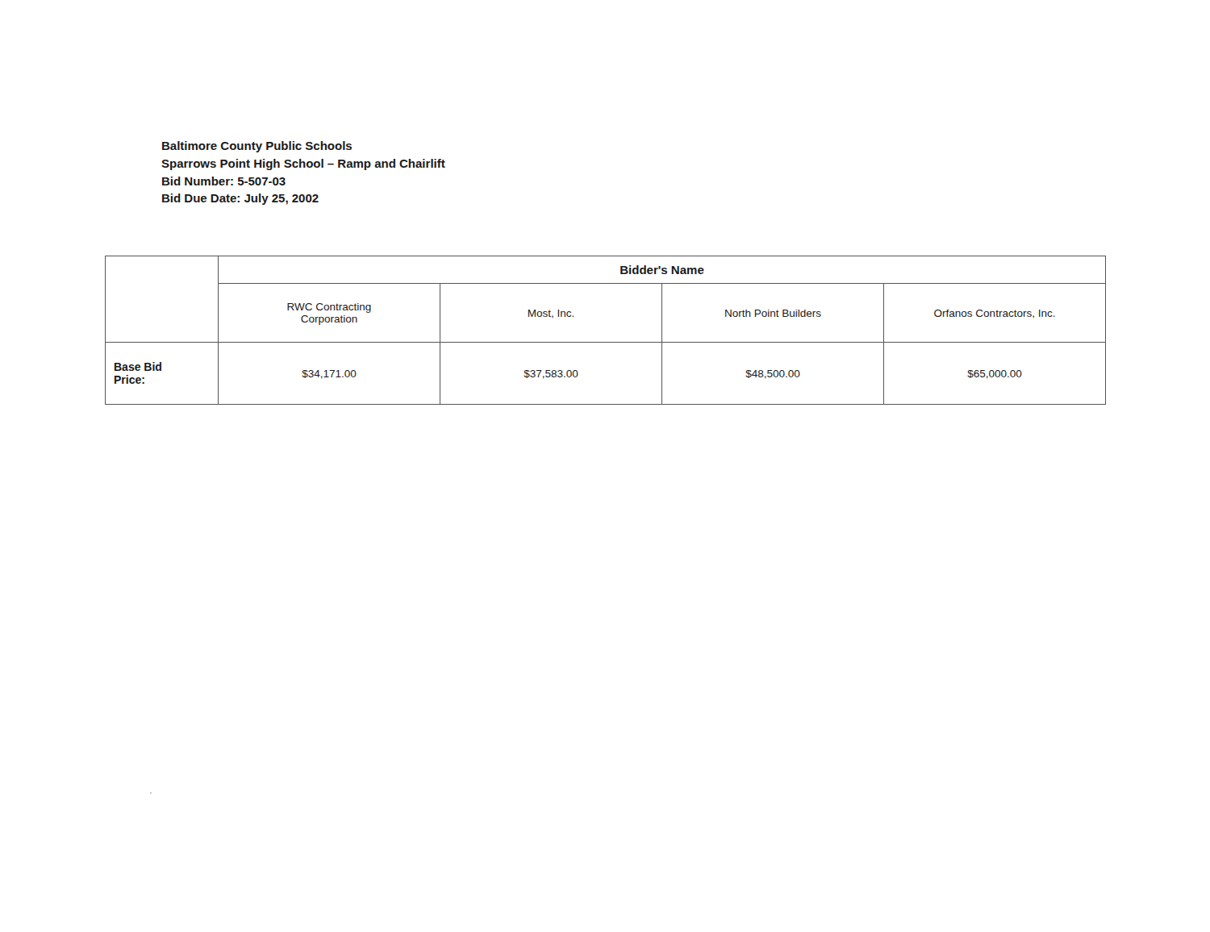Baltimore County Public Schools
Sparrows Point High School – Ramp and Chairlift
Bid Number: 5-507-03
Bid Due Date: July 25, 2002
| | Bidder's Name |
| | RWC Contracting Corporation | Most, Inc. | North Point Builders | Orfanos Contractors, Inc. |
| Base Bid Price: | $34,171.00 | $37,583.00 | $48,500.00 | $65,000.00 |
·